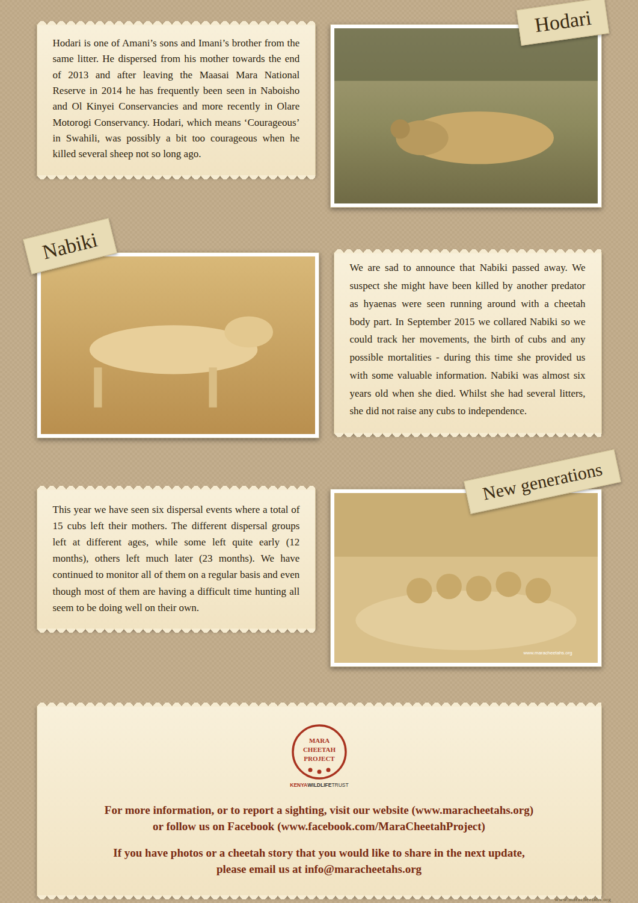Hodari is one of Amani’s sons and Imani’s brother from the same litter. He dispersed from his mother towards the end of 2013 and after leaving the Maasai Mara National Reserve in 2014 he has frequently been seen in Naboisho and Ol Kinyei Conservancies and more recently in Olare Motorogi Conservancy. Hodari, which means ‘Courageous’ in Swahili, was possibly a bit too courageous when he killed several sheep not so long ago.
Hodari
Nabiki
We are sad to announce that Nabiki passed away. We suspect she might have been killed by another predator as hyaenas were seen running around with a cheetah body part. In September 2015 we collared Nabiki so we could track her movements, the birth of cubs and any possible mortalities - during this time she provided us with some valuable information. Nabiki was almost six years old when she died. Whilst she had several litters, she did not raise any cubs to independence.
This year we have seen six dispersal events where a total of 15 cubs left their mothers. The different dispersal groups left at different ages, while some left quite early (12 months), others left much later (23 months). We have continued to monitor all of them on a regular basis and even though most of them are having a difficult time hunting all seem to be doing well on their own.
New generations
For more information, or to report a sighting, visit our website (www.maracheetahs.org)
or follow us on Facebook (www.facebook.com/MaraCheetahProject)
If you have photos or a cheetah story that you would like to share in the next update,
please email us at info@maracheetahs.org
www.maracheetahs.org